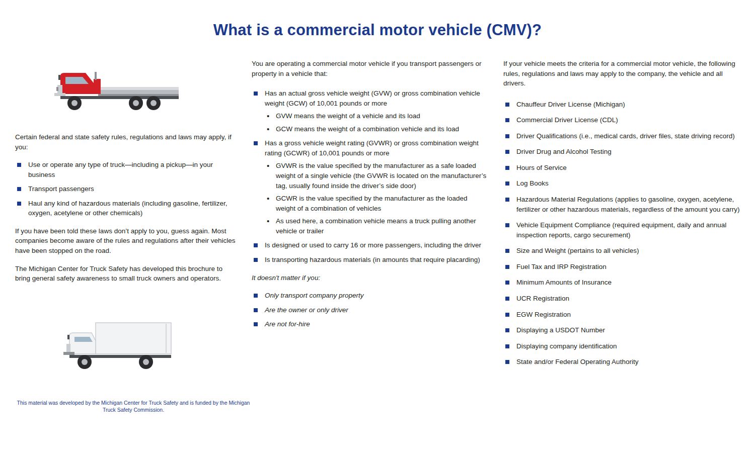What is a commercial motor vehicle (CMV)?
Certain federal and state safety rules, regulations and laws may apply, if you:
Use or operate any type of truck—including a pickup—in your business
Transport passengers
Haul any kind of hazardous materials (including gasoline, fertilizer, oxygen, acetylene or other chemicals)
If you have been told these laws don’t apply to you, guess again. Most companies become aware of the rules and regulations after their vehicles have been stopped on the road.
The Michigan Center for Truck Safety has developed this brochure to bring general safety awareness to small truck owners and operators.
This material was developed by the Michigan Center for Truck Safety and is funded by the Michigan Truck Safety Commission.
You are operating a commercial motor vehicle if you transport passengers or property in a vehicle that:
Has an actual gross vehicle weight (GVW) or gross combination vehicle weight (GCW) of 10,001 pounds or more
GVW means the weight of a vehicle and its load
GCW means the weight of a combination vehicle and its load
Has a gross vehicle weight rating (GVWR) or gross combination weight rating (GCWR) of 10,001 pounds or more
GVWR is the value specified by the manufacturer as a safe loaded weight of a single vehicle (the GVWR is located on the manufacturer’s tag, usually found inside the driver’s side door)
GCWR is the value specified by the manufacturer as the loaded weight of a combination of vehicles
As used here, a combination vehicle means a truck pulling another vehicle or trailer
Is designed or used to carry 16 or more passengers, including the driver
Is transporting hazardous materials (in amounts that require placarding)
It doesn't matter if you:
Only transport company property
Are the owner or only driver
Are not for-hire
If your vehicle meets the criteria for a commercial motor vehicle, the following rules, regulations and laws may apply to the company, the vehicle and all drivers.
Chauffeur Driver License (Michigan)
Commercial Driver License (CDL)
Driver Qualifications (i.e., medical cards, driver files, state driving record)
Driver Drug and Alcohol Testing
Hours of Service
Log Books
Hazardous Material Regulations (applies to gasoline, oxygen, acetylene, fertilizer or other hazardous materials, regardless of the amount you carry)
Vehicle Equipment Compliance (required equipment, daily and annual inspection reports, cargo securement)
Size and Weight (pertains to all vehicles)
Fuel Tax and IRP Registration
Minimum Amounts of Insurance
UCR Registration
EGW Registration
Displaying a USDOT Number
Displaying company identification
State and/or Federal Operating Authority